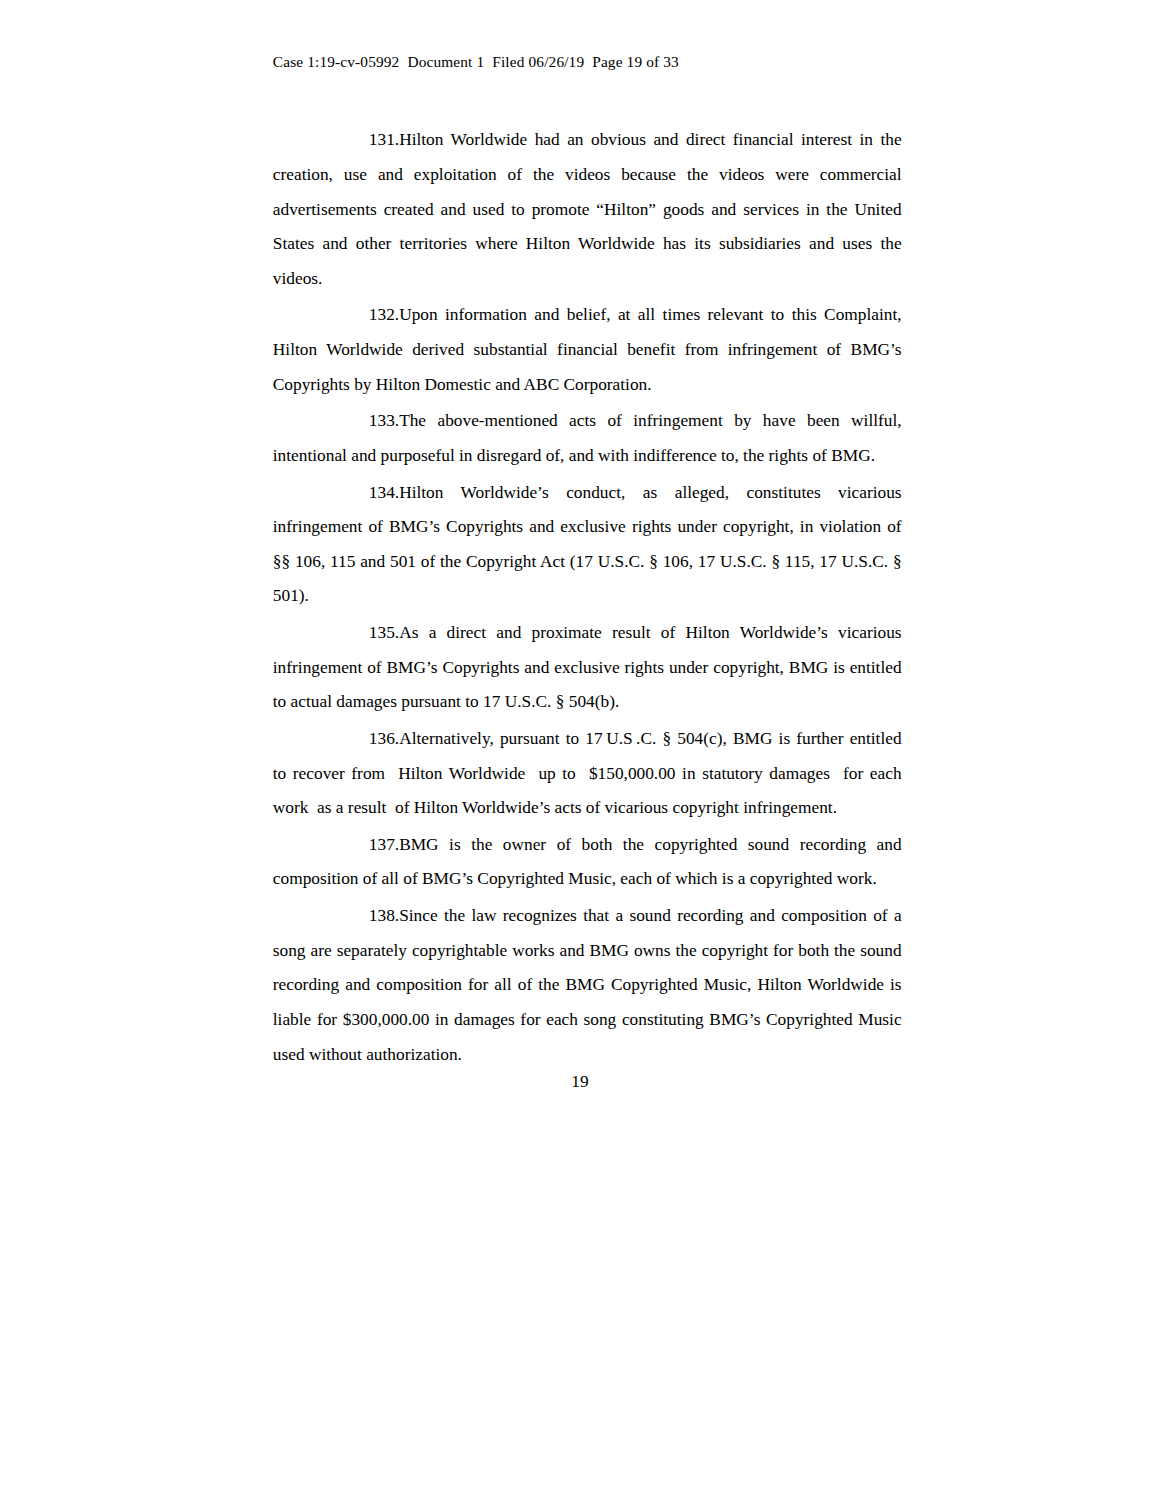Case 1:19-cv-05992 Document 1 Filed 06/26/19 Page 19 of 33
131. Hilton Worldwide had an obvious and direct financial interest in the creation, use and exploitation of the videos because the videos were commercial advertisements created and used to promote “Hilton” goods and services in the United States and other territories where Hilton Worldwide has its subsidiaries and uses the videos.
132. Upon information and belief, at all times relevant to this Complaint, Hilton Worldwide derived substantial financial benefit from infringement of BMG’s Copyrights by Hilton Domestic and ABC Corporation.
133. The above-mentioned acts of infringement by have been willful, intentional and purposeful in disregard of, and with indifference to, the rights of BMG.
134. Hilton Worldwide’s conduct, as alleged, constitutes vicarious infringement of BMG’s Copyrights and exclusive rights under copyright, in violation of §§ 106, 115 and 501 of the Copyright Act (17 U.S.C. § 106, 17 U.S.C. § 115, 17 U.S.C. § 501).
135. As a direct and proximate result of Hilton Worldwide’s vicarious infringement of BMG’s Copyrights and exclusive rights under copyright, BMG is entitled to actual damages pursuant to 17 U.S.C. § 504(b).
136. Alternatively, pursuant to 17 U.S .C. § 504(c), BMG is further entitled to recover from Hilton Worldwide up to $150,000.00 in statutory damages for each work as a result of Hilton Worldwide’s acts of vicarious copyright infringement.
137. BMG is the owner of both the copyrighted sound recording and composition of all of BMG’s Copyrighted Music, each of which is a copyrighted work.
138. Since the law recognizes that a sound recording and composition of a song are separately copyrightable works and BMG owns the copyright for both the sound recording and composition for all of the BMG Copyrighted Music, Hilton Worldwide is liable for $300,000.00 in damages for each song constituting BMG’s Copyrighted Music used without authorization.
19